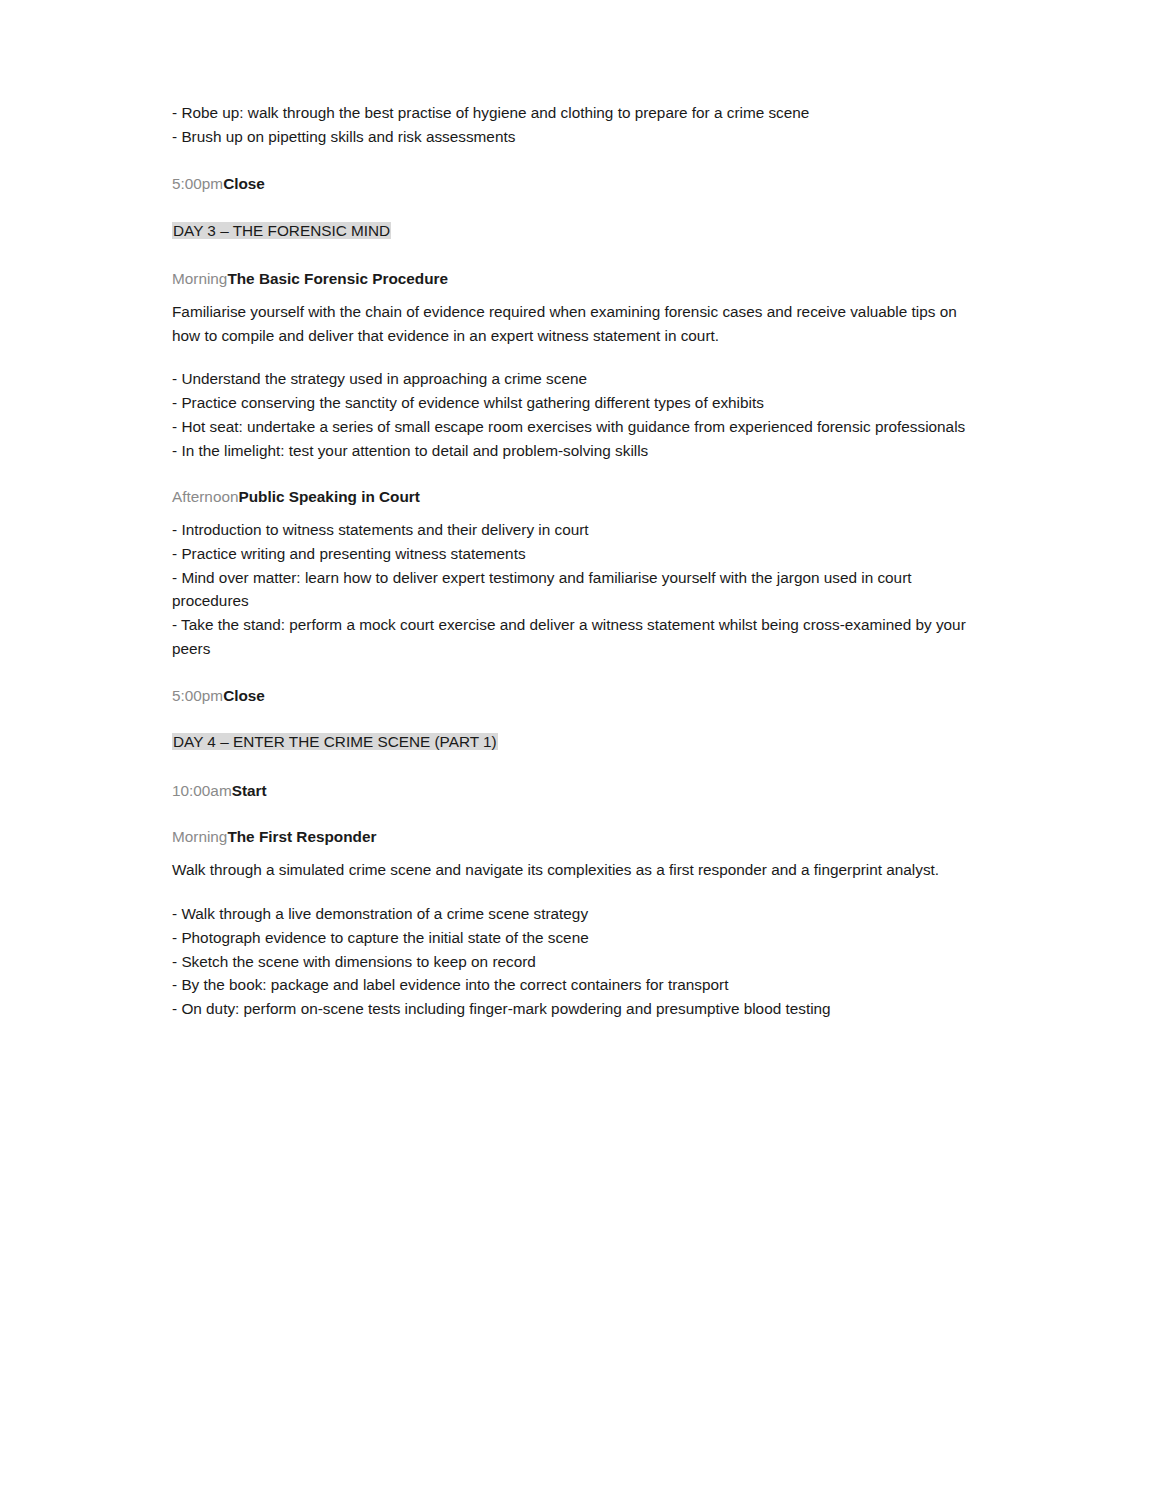Robe up: walk through the best practise of hygiene and clothing to prepare for a crime scene
Brush up on pipetting skills and risk assessments
5:00pm Close
DAY 3 – THE FORENSIC MIND
Morning The Basic Forensic Procedure
Familiarise yourself with the chain of evidence required when examining forensic cases and receive valuable tips on how to compile and deliver that evidence in an expert witness statement in court.
Understand the strategy used in approaching a crime scene
Practice conserving the sanctity of evidence whilst gathering different types of exhibits
Hot seat: undertake a series of small escape room exercises with guidance from experienced forensic professionals
In the limelight: test your attention to detail and problem-solving skills
Afternoon Public Speaking in Court
Introduction to witness statements and their delivery in court
Practice writing and presenting witness statements
Mind over matter: learn how to deliver expert testimony and familiarise yourself with the jargon used in court procedures
Take the stand: perform a mock court exercise and deliver a witness statement whilst being cross-examined by your peers
5:00pm Close
DAY 4 – ENTER THE CRIME SCENE (PART 1)
10:00am Start
Morning The First Responder
Walk through a simulated crime scene and navigate its complexities as a first responder and a fingerprint analyst.
Walk through a live demonstration of a crime scene strategy
Photograph evidence to capture the initial state of the scene
Sketch the scene with dimensions to keep on record
By the book: package and label evidence into the correct containers for transport
On duty: perform on-scene tests including finger-mark powdering and presumptive blood testing